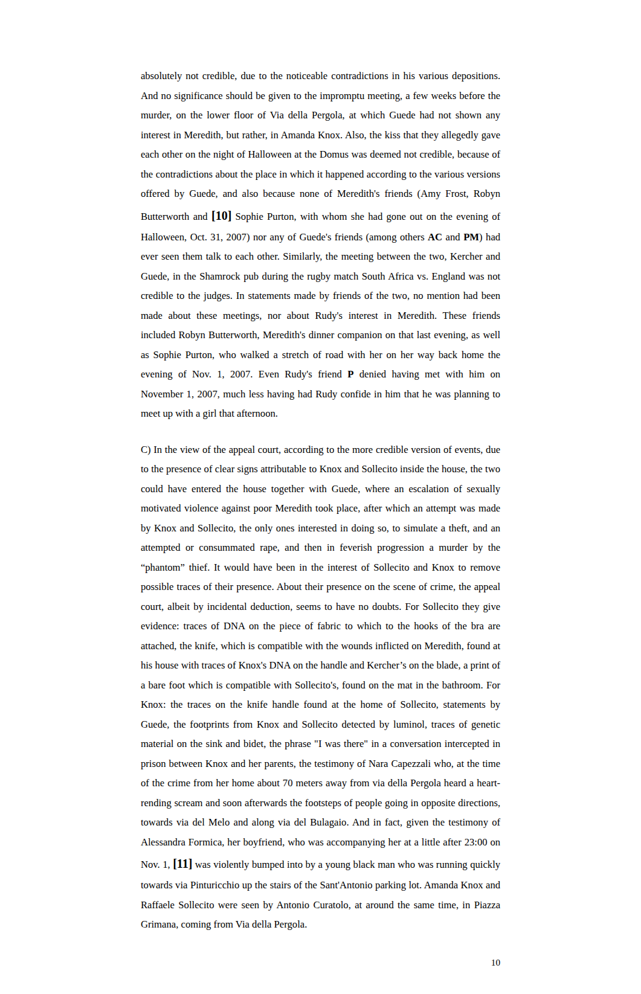absolutely not credible, due to the noticeable contradictions in his various depositions. And no significance should be given to the impromptu meeting, a few weeks before the murder, on the lower floor of Via della Pergola, at which Guede had not shown any interest in Meredith, but rather, in Amanda Knox. Also, the kiss that they allegedly gave each other on the night of Halloween at the Domus was deemed not credible, because of the contradictions about the place in which it happened according to the various versions offered by Guede, and also because none of Meredith's friends (Amy Frost, Robyn Butterworth and [10] Sophie Purton, with whom she had gone out on the evening of Halloween, Oct. 31, 2007) nor any of Guede's friends (among others AC and PM) had ever seen them talk to each other. Similarly, the meeting between the two, Kercher and Guede, in the Shamrock pub during the rugby match South Africa vs. England was not credible to the judges. In statements made by friends of the two, no mention had been made about these meetings, nor about Rudy's interest in Meredith. These friends included Robyn Butterworth, Meredith's dinner companion on that last evening, as well as Sophie Purton, who walked a stretch of road with her on her way back home the evening of Nov. 1, 2007. Even Rudy's friend P denied having met with him on November 1, 2007, much less having had Rudy confide in him that he was planning to meet up with a girl that afternoon.
C) In the view of the appeal court, according to the more credible version of events, due to the presence of clear signs attributable to Knox and Sollecito inside the house, the two could have entered the house together with Guede, where an escalation of sexually motivated violence against poor Meredith took place, after which an attempt was made by Knox and Sollecito, the only ones interested in doing so, to simulate a theft, and an attempted or consummated rape, and then in feverish progression a murder by the “phantom” thief. It would have been in the interest of Sollecito and Knox to remove possible traces of their presence. About their presence on the scene of crime, the appeal court, albeit by incidental deduction, seems to have no doubts. For Sollecito they give evidence: traces of DNA on the piece of fabric to which to the hooks of the bra are attached, the knife, which is compatible with the wounds inflicted on Meredith, found at his house with traces of Knox's DNA on the handle and Kercher’s on the blade, a print of a bare foot which is compatible with Sollecito's, found on the mat in the bathroom. For Knox: the traces on the knife handle found at the home of Sollecito, statements by Guede, the footprints from Knox and Sollecito detected by luminol, traces of genetic material on the sink and bidet, the phrase "I was there" in a conversation intercepted in prison between Knox and her parents, the testimony of Nara Capezzali who, at the time of the crime from her home about 70 meters away from via della Pergola heard a heart-rending scream and soon afterwards the footsteps of people going in opposite directions, towards via del Melo and along via del Bulagaio. And in fact, given the testimony of Alessandra Formica, her boyfriend, who was accompanying her at a little after 23:00 on Nov. 1, [11] was violently bumped into by a young black man who was running quickly towards via Pinturicchio up the stairs of the Sant'Antonio parking lot. Amanda Knox and Raffaele Sollecito were seen by Antonio Curatolo, at around the same time, in Piazza Grimana, coming from Via della Pergola.
10